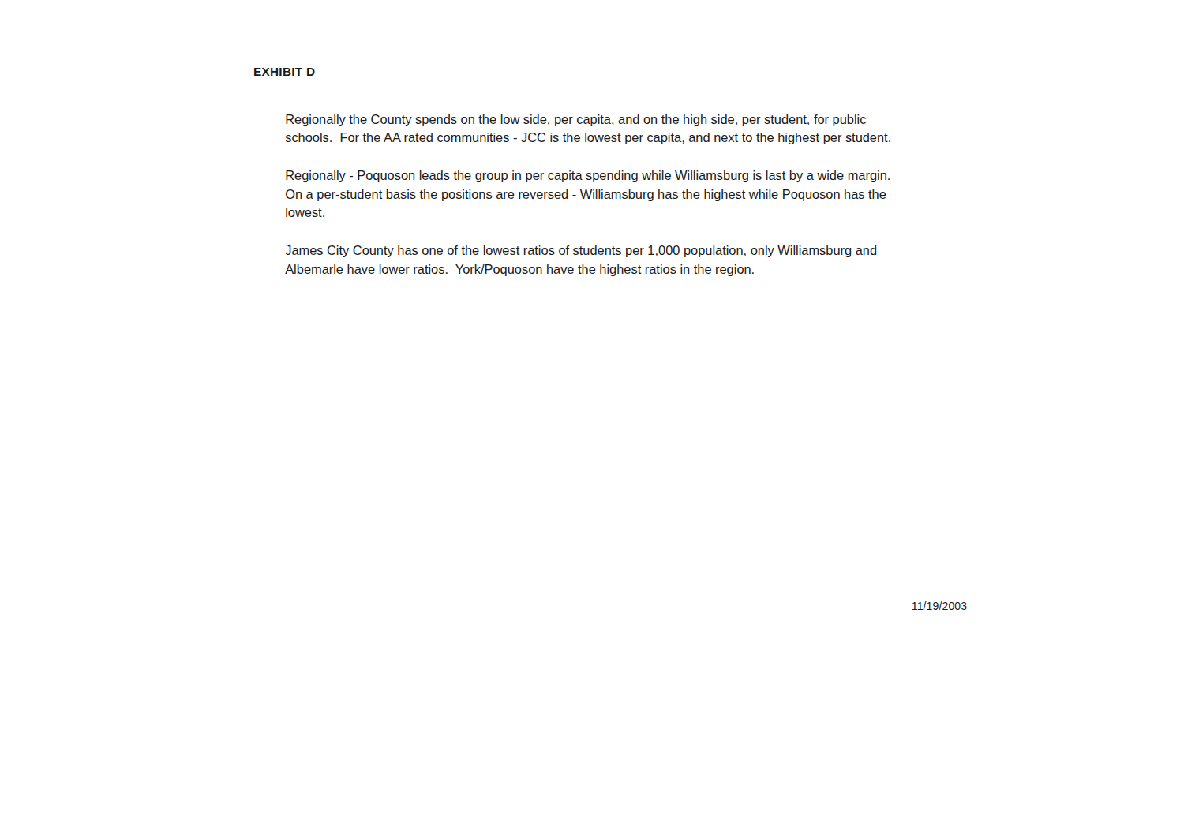EXHIBIT D
Regionally the County spends on the low side, per capita, and on the high side, per student, for public schools. For the AA rated communities - JCC is the lowest per capita, and next to the highest per student.
Regionally - Poquoson leads the group in per capita spending while Williamsburg is last by a wide margin.
On a per-student basis the positions are reversed - Williamsburg has the highest while Poquoson has the lowest.
James City County has one of the lowest ratios of students per 1,000 population, only Williamsburg and Albemarle have lower ratios. York/Poquoson have the highest ratios in the region.
11/19/2003